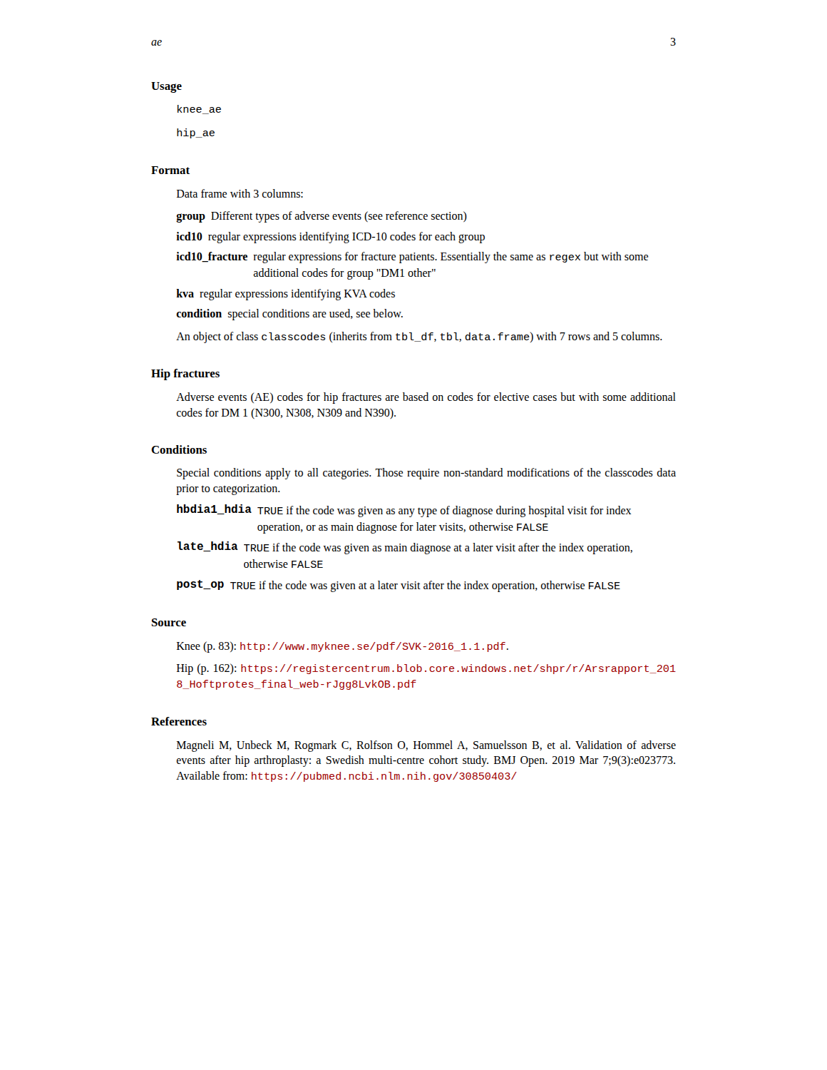ae 3
Usage
knee_ae
hip_ae
Format
Data frame with 3 columns:
group
Different types of adverse events (see reference section)
icd10
regular expressions identifying ICD-10 codes for each group
icd10_fracture
regular expressions for fracture patients. Essentially the same as regex but with some additional codes for group "DM1 other"
kva
regular expressions identifying KVA codes
condition
special conditions are used, see below.
An object of class classcodes (inherits from tbl_df, tbl, data.frame) with 7 rows and 5 columns.
Hip fractures
Adverse events (AE) codes for hip fractures are based on codes for elective cases but with some additional codes for DM 1 (N300, N308, N309 and N390).
Conditions
Special conditions apply to all categories. Those require non-standard modifications of the classcodes data prior to categorization.
hbdia1_hdia
TRUE if the code was given as any type of diagnose during hospital visit for index operation, or as main diagnose for later visits, otherwise FALSE
late_hdia
TRUE if the code was given as main diagnose at a later visit after the index operation, otherwise FALSE
post_op
TRUE if the code was given at a later visit after the index operation, otherwise FALSE
Source
Knee (p. 83): http://www.myknee.se/pdf/SVK-2016_1.1.pdf.
Hip (p. 162): https://registercentrum.blob.core.windows.net/shpr/r/Arsrapport_2018_Hoftprotes_final_web-rJgg8LvkOB.pdf
References
Magneli M, Unbeck M, Rogmark C, Rolfson O, Hommel A, Samuelsson B, et al. Validation of adverse events after hip arthroplasty: a Swedish multi-centre cohort study. BMJ Open. 2019 Mar 7;9(3):e023773. Available from: https://pubmed.ncbi.nlm.nih.gov/30850403/